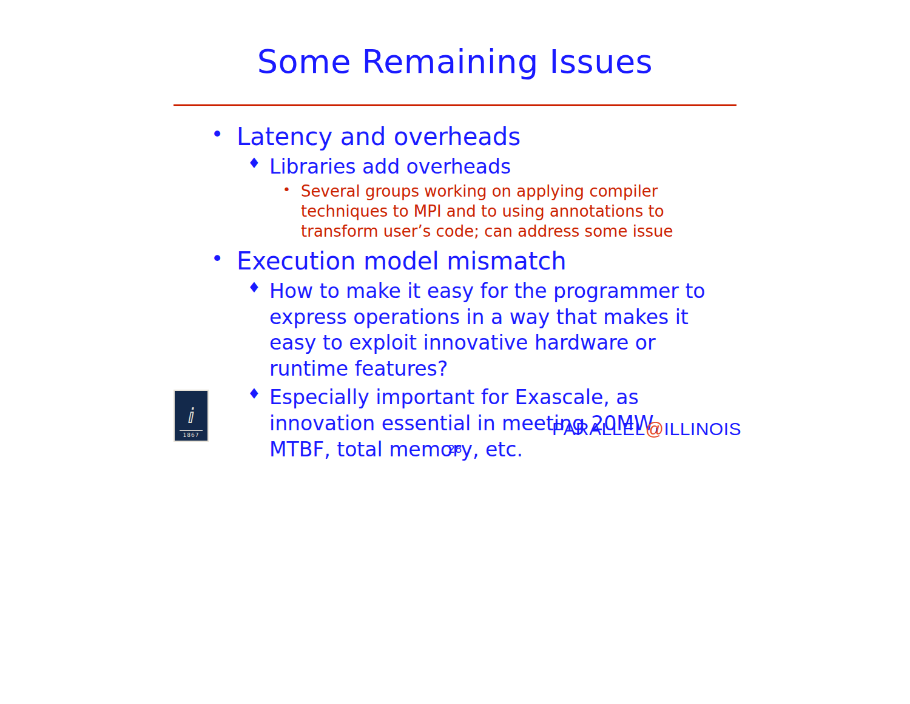Some Remaining Issues
Latency and overheads
Libraries add overheads
Several groups working on applying compiler techniques to MPI and to using annotations to transform user’s code; can address some issue
Execution model mismatch
How to make it easy for the programmer to express operations in a way that makes it easy to exploit innovative hardware or runtime features?
Especially important for Exascale, as innovation essential in meeting 20MW, MTBF, total memory, etc.
ⅈ
1867
PARALLEL@ILLINOIS
28